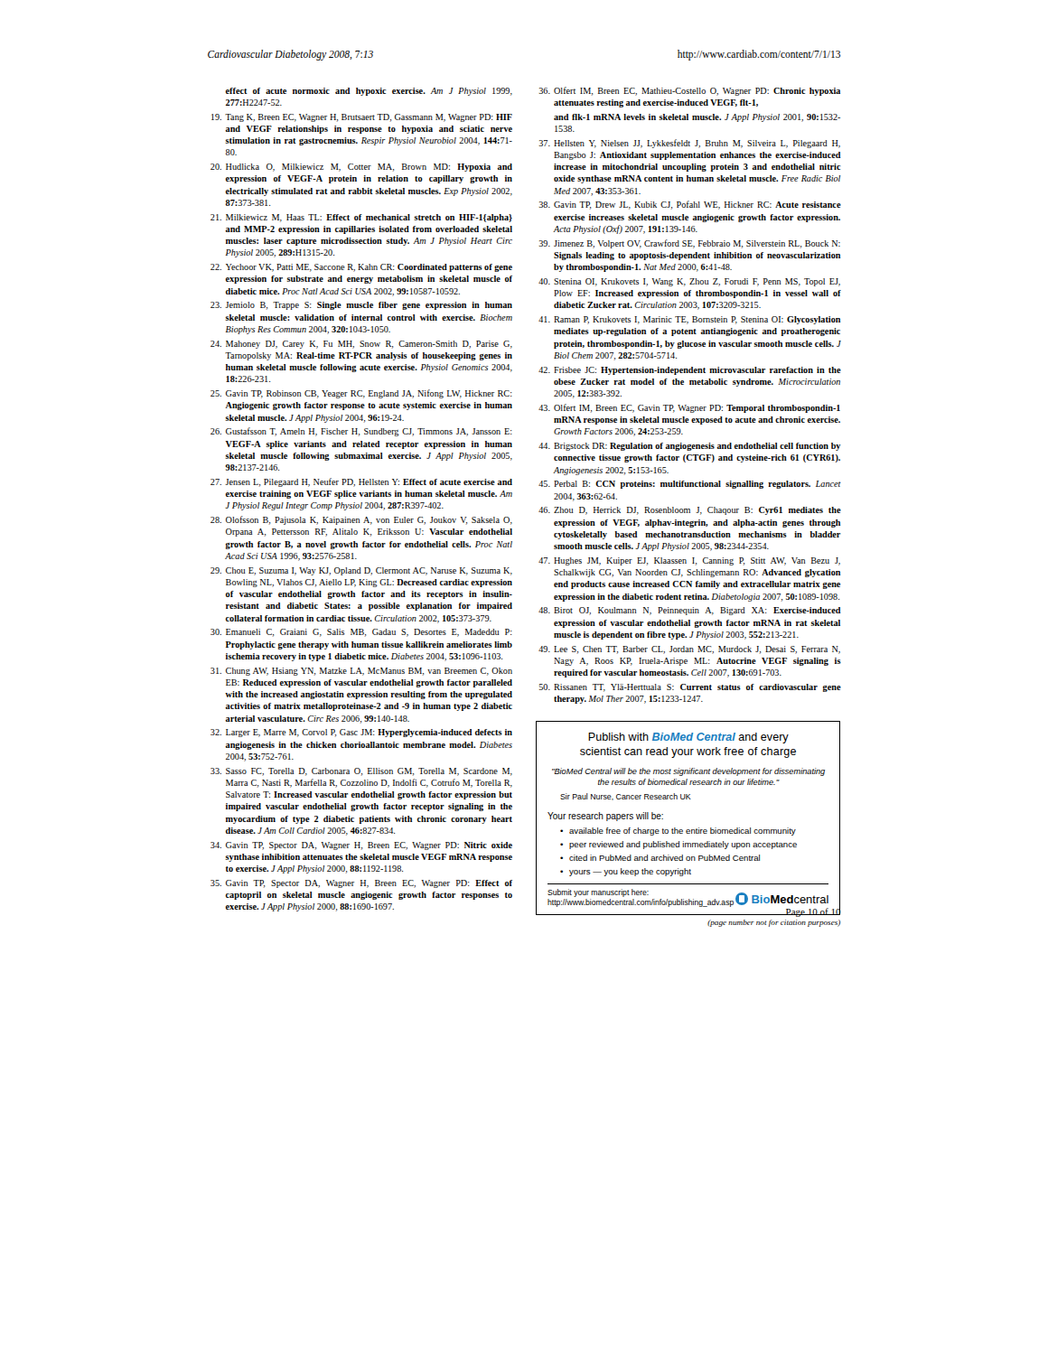Cardiovascular Diabetology 2008, 7: 13
http://www.cardiab.com/content/7/1/13
effect of acute normoxic and hypoxic exercise. Am J Physiol 1999, 277: H2247-52.
19. Tang K, Breen EC, Wagner H, Brutsaert TD, Gassmann M, Wagner PD: HIF and VEGF relationships in response to hypoxia and sciatic nerve stimulation in rat gastrocnemius. Respir Physiol Neurobiol 2004, 144: 71-80.
20. Hudlicka O, Milkiewicz M, Cotter MA, Brown MD: Hypoxia and expression of VEGF-A protein in relation to capillary growth in electrically stimulated rat and rabbit skeletal muscles. Exp Physiol 2002, 87: 373-381.
21. Milkiewicz M, Haas TL: Effect of mechanical stretch on HIF-1{alpha} and MMP-2 expression in capillaries isolated from overloaded skeletal muscles: laser capture microdissection study. Am J Physiol Heart Circ Physiol 2005, 289: H1315-20.
22. Yechoor VK, Patti ME, Saccone R, Kahn CR: Coordinated patterns of gene expression for substrate and energy metabolism in skeletal muscle of diabetic mice. Proc Natl Acad Sci USA 2002, 99: 10587-10592.
23. Jemiolo B, Trappe S: Single muscle fiber gene expression in human skeletal muscle: validation of internal control with exercise. Biochem Biophys Res Commun 2004, 320: 1043-1050.
24. Mahoney DJ, Carey K, Fu MH, Snow R, Cameron-Smith D, Parise G, Tarnopolsky MA: Real-time RT-PCR analysis of housekeeping genes in human skeletal muscle following acute exercise. Physiol Genomics 2004, 18: 226-231.
25. Gavin TP, Robinson CB, Yeager RC, England JA, Nifong LW, Hickner RC: Angiogenic growth factor response to acute systemic exercise in human skeletal muscle. J Appl Physiol 2004, 96: 19-24.
26. Gustafsson T, Ameln H, Fischer H, Sundberg CJ, Timmons JA, Jansson E: VEGF-A splice variants and related receptor expression in human skeletal muscle following submaximal exercise. J Appl Physiol 2005, 98: 2137-2146.
27. Jensen L, Pilegaard H, Neufer PD, Hellsten Y: Effect of acute exercise and exercise training on VEGF splice variants in human skeletal muscle. Am J Physiol Regul Integr Comp Physiol 2004, 287: R397-402.
28. Olofsson B, Pajusola K, Kaipainen A, von Euler G, Joukov V, Saksela O, Orpana A, Pettersson RF, Alitalo K, Eriksson U: Vascular endothelial growth factor B, a novel growth factor for endothelial cells. Proc Natl Acad Sci USA 1996, 93: 2576-2581.
29. Chou E, Suzuma I, Way KJ, Opland D, Clermont AC, Naruse K, Suzuma K, Bowling NL, Vlahos CJ, Aiello LP, King GL: Decreased cardiac expression of vascular endothelial growth factor and its receptors in insulin-resistant and diabetic States: a possible explanation for impaired collateral formation in cardiac tissue. Circulation 2002, 105: 373-379.
30. Emanueli C, Graiani G, Salis MB, Gadau S, Desortes E, Madeddu P: Prophylactic gene therapy with human tissue kallikrein ameliorates limb ischemia recovery in type 1 diabetic mice. Diabetes 2004, 53: 1096-1103.
31. Chung AW, Hsiang YN, Matzke LA, McManus BM, van Breemen C, Okon EB: Reduced expression of vascular endothelial growth factor paralleled with the increased angiostatin expression resulting from the upregulated activities of matrix metalloproteinase-2 and -9 in human type 2 diabetic arterial vasculature. Circ Res 2006, 99: 140-148.
32. Larger E, Marre M, Corvol P, Gasc JM: Hyperglycemia-induced defects in angiogenesis in the chicken chorioallantoic membrane model. Diabetes 2004, 53: 752-761.
33. Sasso FC, Torella D, Carbonara O, Ellison GM, Torella M, Scardone M, Marra C, Nasti R, Marfella R, Cozzolino D, Indolfi C, Cotrufo M, Torella R, Salvatore T: Increased vascular endothelial growth factor expression but impaired vascular endothelial growth factor receptor signaling in the myocardium of type 2 diabetic patients with chronic coronary heart disease. J Am Coll Cardiol 2005, 46: 827-834.
34. Gavin TP, Spector DA, Wagner H, Breen EC, Wagner PD: Nitric oxide synthase inhibition attenuates the skeletal muscle VEGF mRNA response to exercise. J Appl Physiol 2000, 88: 1192-1198.
35. Gavin TP, Spector DA, Wagner H, Breen EC, Wagner PD: Effect of captopril on skeletal muscle angiogenic growth factor responses to exercise. J Appl Physiol 2000, 88: 1690-1697.
36. Olfert IM, Breen EC, Mathieu-Costello O, Wagner PD: Chronic hypoxia attenuates resting and exercise-induced VEGF, flt-1,
and flk-1 mRNA levels in skeletal muscle. J Appl Physiol 2001, 90: 1532-1538.
37. Hellsten Y, Nielsen JJ, Lykkesfeldt J, Bruhn M, Silveira L, Pilegaard H, Bangsbo J: Antioxidant supplementation enhances the exercise-induced increase in mitochondrial uncoupling protein 3 and endothelial nitric oxide synthase mRNA content in human skeletal muscle. Free Radic Biol Med 2007, 43: 353-361.
38. Gavin TP, Drew JL, Kubik CJ, Pofahl WE, Hickner RC: Acute resistance exercise increases skeletal muscle angiogenic growth factor expression. Acta Physiol (Oxf) 2007, 191: 139-146.
39. Jimenez B, Volpert OV, Crawford SE, Febbraio M, Silverstein RL, Bouck N: Signals leading to apoptosis-dependent inhibition of neovascularization by thrombospondin-1. Nat Med 2000, 6: 41-48.
40. Stenina OI, Krukovets I, Wang K, Zhou Z, Forudi F, Penn MS, Topol EJ, Plow EF: Increased expression of thrombospondin-1 in vessel wall of diabetic Zucker rat. Circulation 2003, 107: 3209-3215.
41. Raman P, Krukovets I, Marinic TE, Bornstein P, Stenina OI: Glycosylation mediates up-regulation of a potent antiangiogenic and proatherogenic protein, thrombospondin-1, by glucose in vascular smooth muscle cells. J Biol Chem 2007, 282: 5704-5714.
42. Frisbee JC: Hypertension-independent microvascular rarefaction in the obese Zucker rat model of the metabolic syndrome. Microcirculation 2005, 12: 383-392.
43. Olfert IM, Breen EC, Gavin TP, Wagner PD: Temporal thrombospondin-1 mRNA response in skeletal muscle exposed to acute and chronic exercise. Growth Factors 2006, 24: 253-259.
44. Brigstock DR: Regulation of angiogenesis and endothelial cell function by connective tissue growth factor (CTGF) and cysteine-rich 61 (CYR61). Angiogenesis 2002, 5: 153-165.
45. Perbal B: CCN proteins: multifunctional signalling regulators. Lancet 2004, 363: 62-64.
46. Zhou D, Herrick DJ, Rosenbloom J, Chaqour B: Cyr61 mediates the expression of VEGF, alphav-integrin, and alpha-actin genes through cytoskeletally based mechanotransduction mechanisms in bladder smooth muscle cells. J Appl Physiol 2005, 98: 2344-2354.
47. Hughes JM, Kuiper EJ, Klaassen I, Canning P, Stitt AW, Van Bezu J, Schalkwijk CG, Van Noorden CJ, Schlingemann RO: Advanced glycation end products cause increased CCN family and extracellular matrix gene expression in the diabetic rodent retina. Diabetologia 2007, 50: 1089-1098.
48. Birot OJ, Koulmann N, Peinnequin A, Bigard XA: Exercise-induced expression of vascular endothelial growth factor mRNA in rat skeletal muscle is dependent on fibre type. J Physiol 2003, 552: 213-221.
49. Lee S, Chen TT, Barber CL, Jordan MC, Murdock J, Desai S, Ferrara N, Nagy A, Roos KP, Iruela-Arispe ML: Autocrine VEGF signaling is required for vascular homeostasis. Cell 2007, 130: 691-703.
50. Rissanen TT, Ylä-Herttuala S: Current status of cardiovascular gene therapy. Mol Ther 2007, 15: 1233-1247.
Publish with BioMed Central and every
scientist can read your work free of charge
"BioMed Central will be the most significant development for disseminating the results of biomedical research in our lifetime."
Sir Paul Nurse, Cancer Research UK
Your research papers will be:
available free of charge to the entire biomedical community
peer reviewed and published immediately upon acceptance
cited in PubMed and archived on PubMed Central
yours — you keep the copyright
Submit your manuscript here:
http://www.biomedcentral.com/info/publishing_adv.asp
Bio Med central
Page 10 of 10
(page number not for citation purposes)